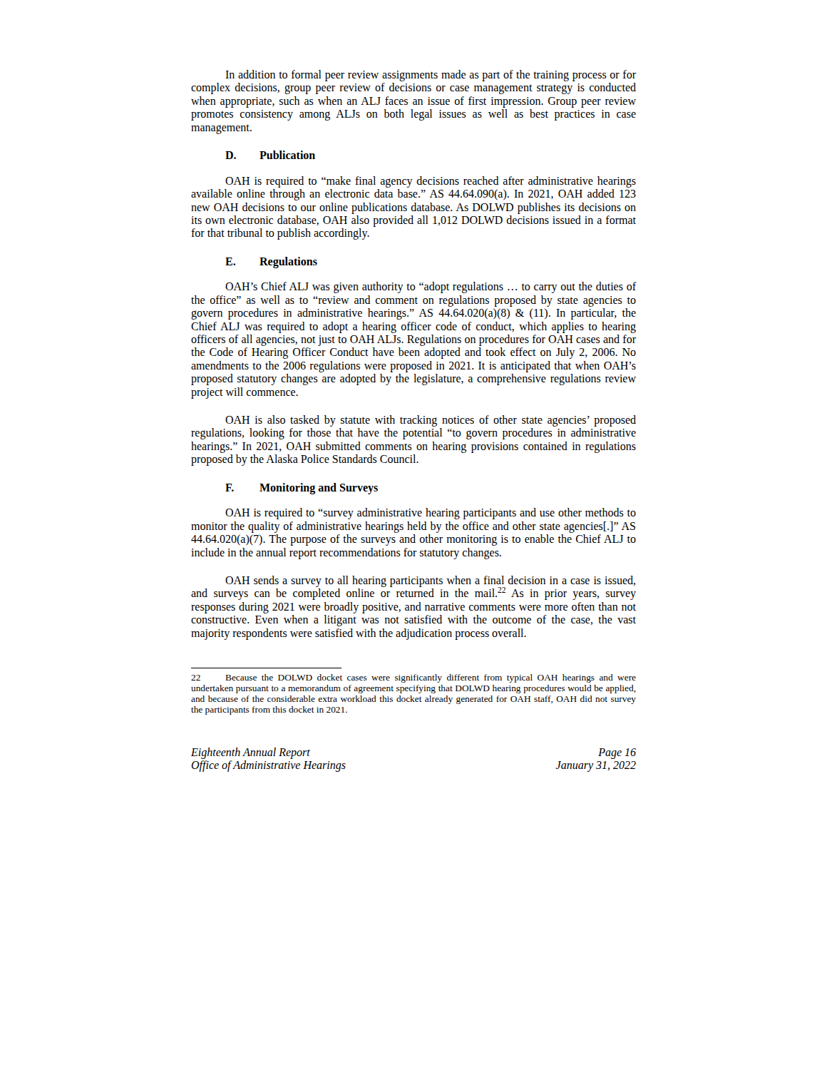In addition to formal peer review assignments made as part of the training process or for complex decisions, group peer review of decisions or case management strategy is conducted when appropriate, such as when an ALJ faces an issue of first impression. Group peer review promotes consistency among ALJs on both legal issues as well as best practices in case management.
D. Publication
OAH is required to “make final agency decisions reached after administrative hearings available online through an electronic data base.” AS 44.64.090(a). In 2021, OAH added 123 new OAH decisions to our online publications database. As DOLWD publishes its decisions on its own electronic database, OAH also provided all 1,012 DOLWD decisions issued in a format for that tribunal to publish accordingly.
E. Regulations
OAH’s Chief ALJ was given authority to “adopt regulations … to carry out the duties of the office” as well as to “review and comment on regulations proposed by state agencies to govern procedures in administrative hearings.” AS 44.64.020(a)(8) & (11). In particular, the Chief ALJ was required to adopt a hearing officer code of conduct, which applies to hearing officers of all agencies, not just to OAH ALJs. Regulations on procedures for OAH cases and for the Code of Hearing Officer Conduct have been adopted and took effect on July 2, 2006. No amendments to the 2006 regulations were proposed in 2021. It is anticipated that when OAH’s proposed statutory changes are adopted by the legislature, a comprehensive regulations review project will commence.
OAH is also tasked by statute with tracking notices of other state agencies’ proposed regulations, looking for those that have the potential “to govern procedures in administrative hearings.” In 2021, OAH submitted comments on hearing provisions contained in regulations proposed by the Alaska Police Standards Council.
F. Monitoring and Surveys
OAH is required to “survey administrative hearing participants and use other methods to monitor the quality of administrative hearings held by the office and other state agencies[.]” AS 44.64.020(a)(7). The purpose of the surveys and other monitoring is to enable the Chief ALJ to include in the annual report recommendations for statutory changes.
OAH sends a survey to all hearing participants when a final decision in a case is issued, and surveys can be completed online or returned in the mail.22 As in prior years, survey responses during 2021 were broadly positive, and narrative comments were more often than not constructive. Even when a litigant was not satisfied with the outcome of the case, the vast majority respondents were satisfied with the adjudication process overall.
22 Because the DOLWD docket cases were significantly different from typical OAH hearings and were undertaken pursuant to a memorandum of agreement specifying that DOLWD hearing procedures would be applied, and because of the considerable extra workload this docket already generated for OAH staff, OAH did not survey the participants from this docket in 2021.
| Eighteenth Annual Report | Page 16 |
| Office of Administrative Hearings | January 31, 2022 |